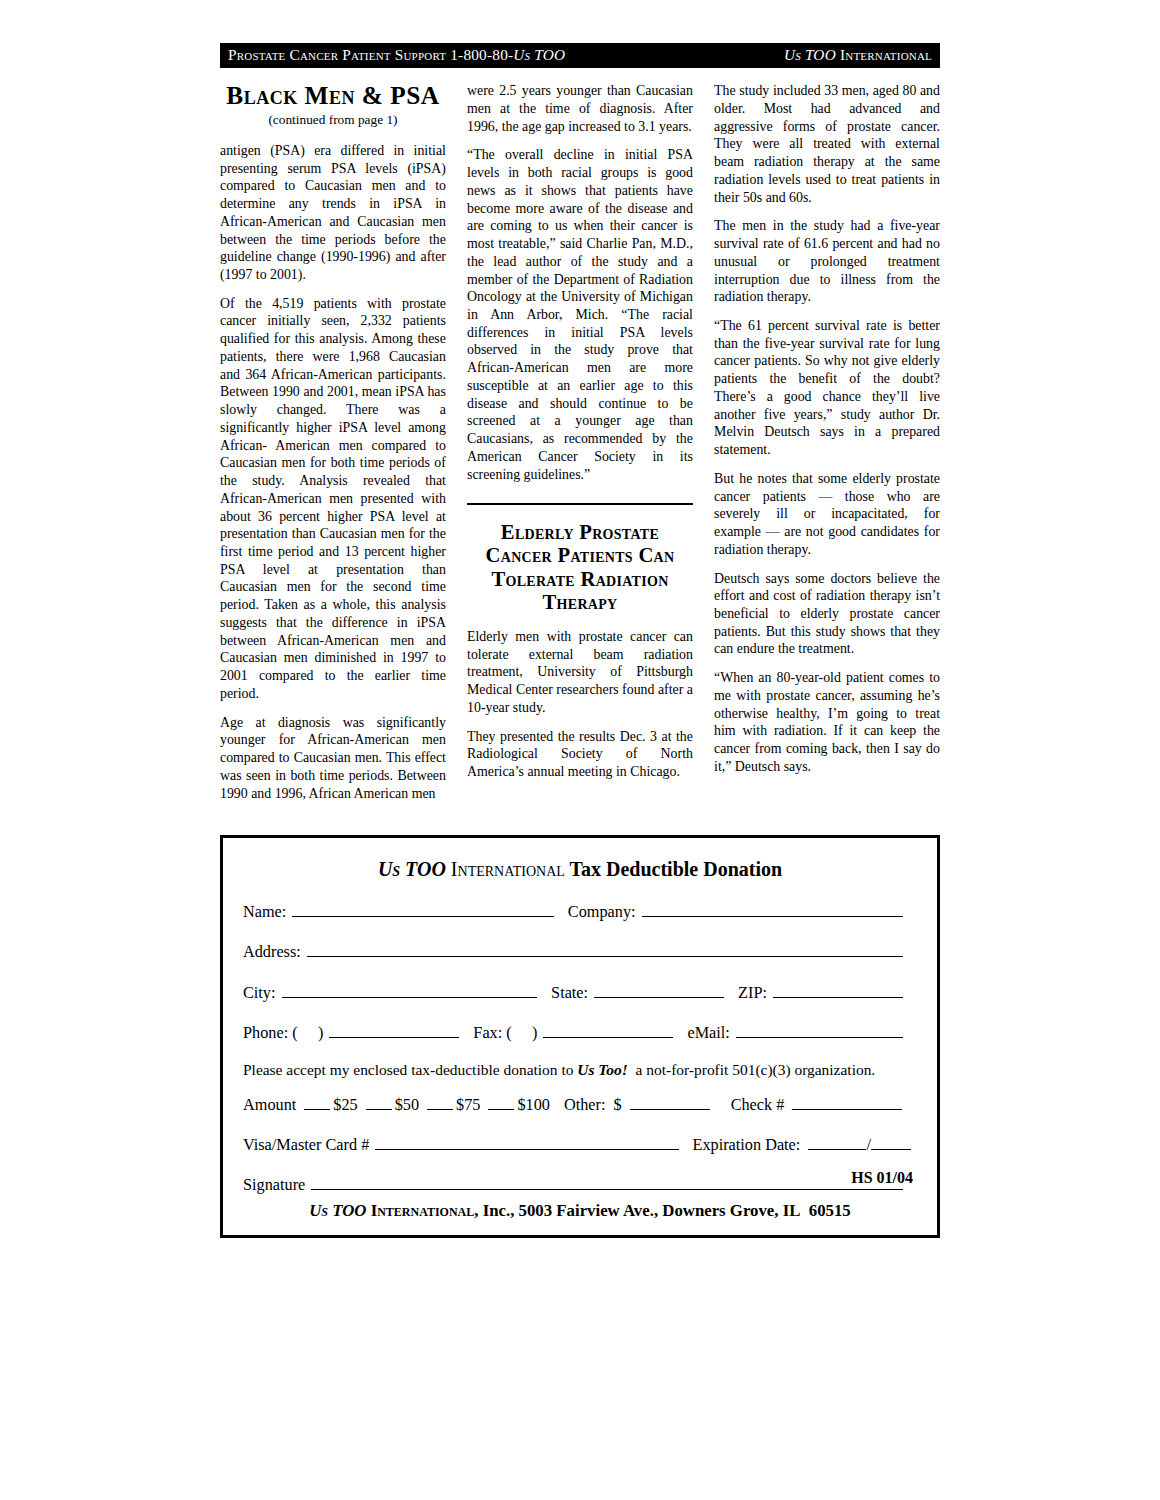Prostate Cancer Patient Support 1-800-80-Us TOO
Us TOO International
Black Men & PSA
(continued from page 1)
antigen (PSA) era differed in initial presenting serum PSA levels (iPSA) compared to Caucasian men and to determine any trends in iPSA in African-American and Caucasian men between the time periods before the guideline change (1990-1996) and after (1997 to 2001).
Of the 4,519 patients with prostate cancer initially seen, 2,332 patients qualified for this analysis. Among these patients, there were 1,968 Caucasian and 364 African-American participants. Between 1990 and 2001, mean iPSA has slowly changed. There was a significantly higher iPSA level among African- American men compared to Caucasian men for both time periods of the study. Analysis revealed that African-American men presented with about 36 percent higher PSA level at presentation than Caucasian men for the first time period and 13 percent higher PSA level at presentation than Caucasian men for the second time period. Taken as a whole, this analysis suggests that the difference in iPSA between African-American men and Caucasian men diminished in 1997 to 2001 compared to the earlier time period.
Age at diagnosis was significantly younger for African-American men compared to Caucasian men. This effect was seen in both time periods. Between 1990 and 1996, African American men
were 2.5 years younger than Caucasian men at the time of diagnosis. After 1996, the age gap increased to 3.1 years.
“The overall decline in initial PSA levels in both racial groups is good news as it shows that patients have become more aware of the disease and are coming to us when their cancer is most treatable,” said Charlie Pan, M.D., the lead author of the study and a member of the Department of Radiation Oncology at the University of Michigan in Ann Arbor, Mich. “The racial differences in initial PSA levels observed in the study prove that African-American men are more susceptible at an earlier age to this disease and should continue to be screened at a younger age than Caucasians, as recommended by the American Cancer Society in its screening guidelines.”
Elderly Prostate Cancer Patients Can Tolerate Radiation Therapy
Elderly men with prostate cancer can tolerate external beam radiation treatment, University of Pittsburgh Medical Center researchers found after a 10-year study.
They presented the results Dec. 3 at the Radiological Society of North America’s annual meeting in Chicago.
The study included 33 men, aged 80 and older. Most had advanced and aggressive forms of prostate cancer. They were all treated with external beam radiation therapy at the same radiation levels used to treat patients in their 50s and 60s.
The men in the study had a five-year survival rate of 61.6 percent and had no unusual or prolonged treatment interruption due to illness from the radiation therapy.
“The 61 percent survival rate is better than the five-year survival rate for lung cancer patients. So why not give elderly patients the benefit of the doubt? There’s a good chance they’ll live another five years,” study author Dr. Melvin Deutsch says in a prepared statement.
But he notes that some elderly prostate cancer patients — those who are severely ill or incapacitated, for example — are not good candidates for radiation therapy.
Deutsch says some doctors believe the effort and cost of radiation therapy isn’t beneficial to elderly prostate cancer patients. But this study shows that they can endure the treatment.
“When an 80-year-old patient comes to me with prostate cancer, assuming he’s otherwise healthy, I’m going to treat him with radiation. If it can keep the cancer from coming back, then I say do it,” Deutsch says.
Us TOO International Tax Deductible Donation
Name: Company:
Address:
City: State: ZIP:
Phone: ( ) Fax: ( ) eMail:
Please accept my enclosed tax-deductible donation to Us Too! a not-for-profit 501(c)(3) organization.
Amount $25 $50 $75 $100 Other: $ Check #
Visa/Master Card # Expiration Date: /
Signature
HS 01/04
Us TOO International, Inc., 5003 Fairview Ave., Downers Grove, IL 60515